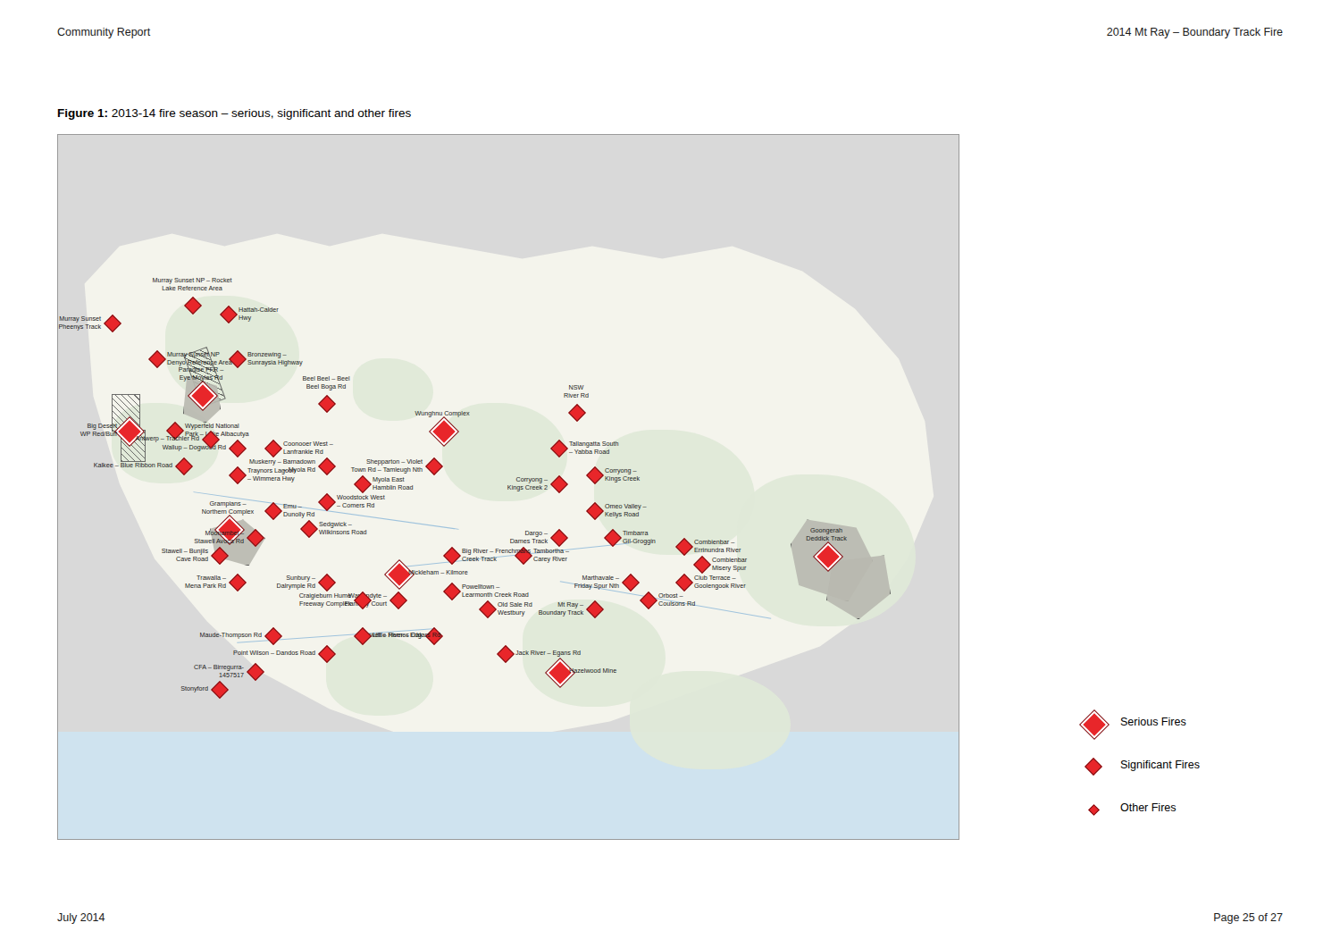Community Report
2014 Mt Ray – Boundary Track Fire
Figure 1: 2013-14 fire season – serious, significant and other fires
Paradise FFR –
Eye Moyles Rd
Big Desert
WP Red/Buff
Grampians –
Northern Complex
Wunghnu Complex
Mickleham – Kilmore
Goongerah
Deddick Track
Hazelwood Mine
Murray Sunset NP – Rocket
Lake Reference Area
Hattah-Calder
Hwy
Murray Sunset
Pheenys Track
Murray Sunset NP
Denyo Reference Area
Bronzewing –
Sunraysia Highway
Wyperfeld National
Park – Lake Albacutya
Beel Beel – Beel
Beel Boga Rd
NSW
River Rd
Tallangatta South
– Yabba Road
Corryong –
Kings Creek
Corryong –
Kings Creek 2
Omeo Valley –
Kellys Road
Dargo –
Dames Track
Timbarra
Gil-Groggin
Combienbar –
Errinundra River
Combienbar
Misery Spur
Club Terrace –
Goolengook River
Marthavale –
Friday Spur Nth
Orbost –
Coulsons Rd
Mt Ray –
Boundary Track
Tambortha –
Carey River
Big River – Frenchmans
Creek Track
Powelltown –
Learmonth Creek Road
Old Sale Rd
Westbury
Morwell – Hernes Oak
Jack River – Egans Rd
Warrandyte –
Flannery Court
Craigieburn Hume
Freeway Complex
Sunbury –
Dalrymple Rd
Little River – Edgars Rd
Point Wilson – Dandos Road
Maude-Thompson Rd
CFA – Birregurra-
1457517
Stonyford
Trawalla –
Mena Park Rd
Stawell – Bunjils
Cave Road
Moonambel –
Stawell Avoca Rd
Emu –
Dunolly Rd
Sedgwick –
Wilkinsons Road
Woodstock West
– Comers Rd
Myola East
Hamblin Road
Muskerry – Barnadown
– Myola Rd
Shepparton – Violet
Town Rd – Tamleugh Nth
Coonooer West –
Lanfrankie Rd
Wallup – Dogwood Rd
Antwerp – Trachler Rd
Kalkee – Blue Ribbon Road
Traynors Lagoon
– Wimmera Hwy
Serious Fires
Significant Fires
Other Fires
July 2014
Page 25 of 27